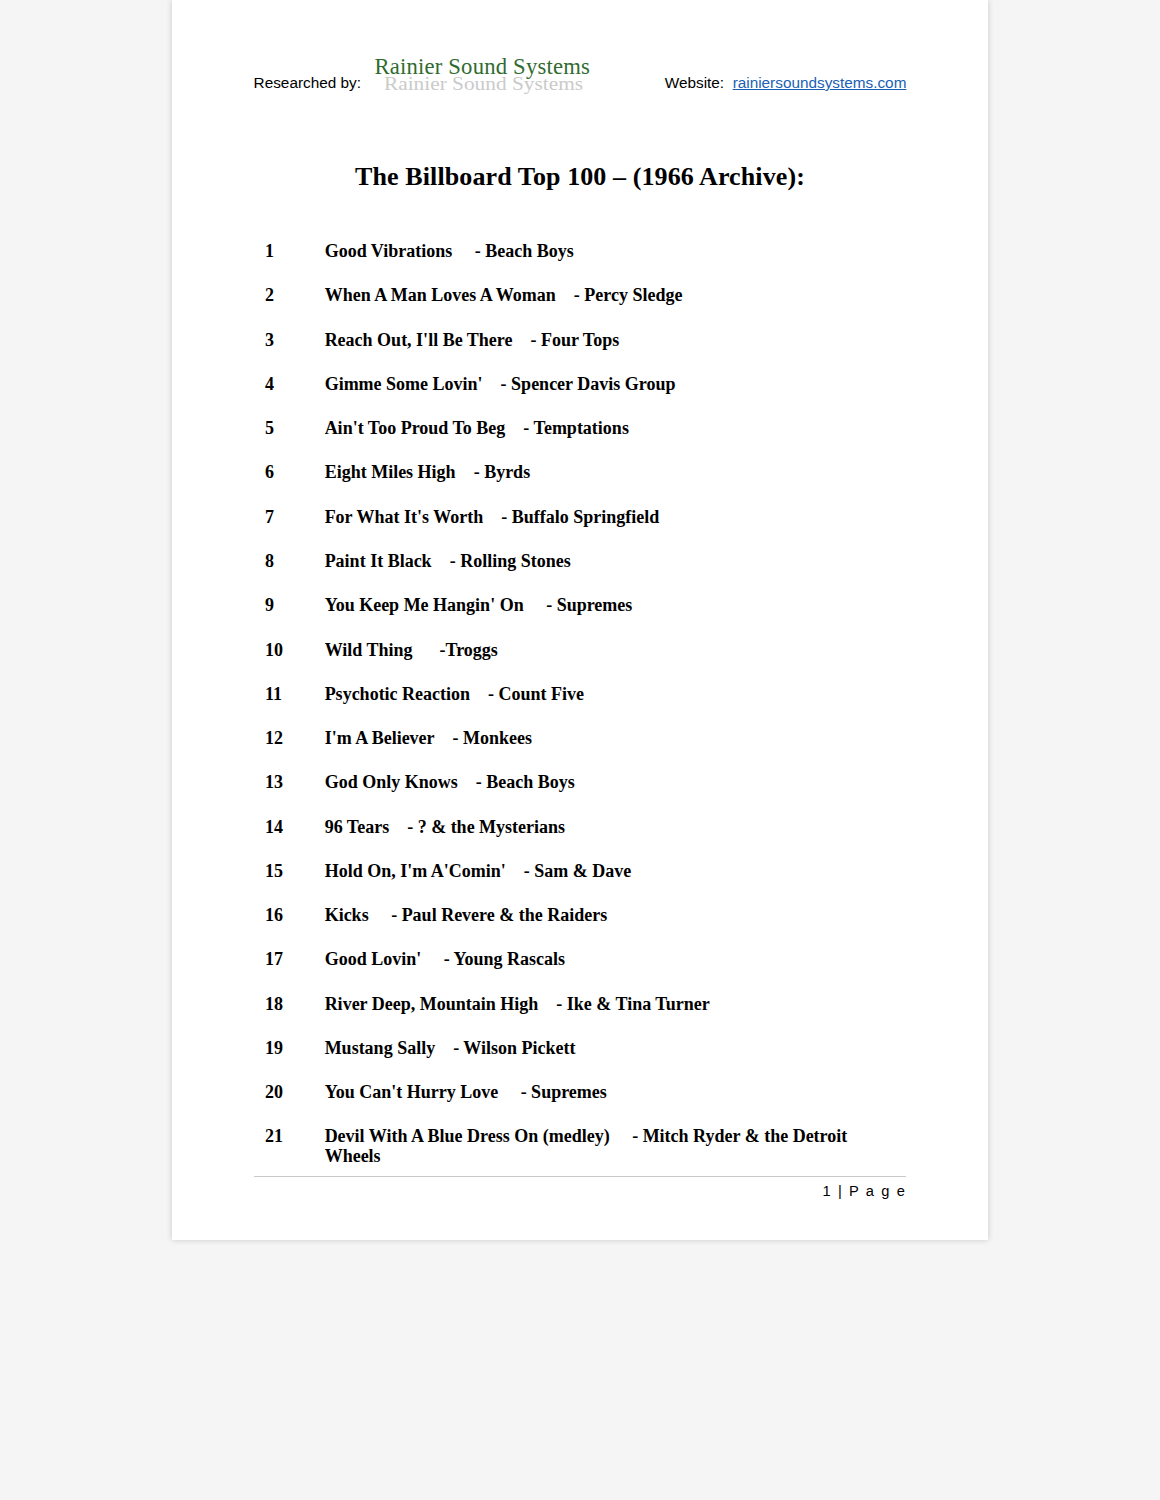Researched by: Rainier Sound Systems Rainier Sound Systems
Website: rainiersoundsystems.com
The Billboard Top 100 – (1966 Archive):
1 Good Vibrations - Beach Boys
2 When A Man Loves A Woman - Percy Sledge
3 Reach Out, I'll Be There - Four Tops
4 Gimme Some Lovin' - Spencer Davis Group
5 Ain't Too Proud To Beg - Temptations
6 Eight Miles High - Byrds
7 For What It's Worth - Buffalo Springfield
8 Paint It Black - Rolling Stones
9 You Keep Me Hangin' On - Supremes
10 Wild Thing -Troggs
11 Psychotic Reaction - Count Five
12 I'm A Believer - Monkees
13 God Only Knows - Beach Boys
1496 Tears - ? & the Mysterians
15 Hold On, I'm A'Comin' - Sam & Dave
16 Kicks - Paul Revere & the Raiders
17 Good Lovin' - Young Rascals
18 River Deep, Mountain High - Ike & Tina Turner
19 Mustang Sally - Wilson Pickett
20 You Can't Hurry Love - Supremes
21 Devil With A Blue Dress On (medley) - Mitch Ryder & the Detroit Wheels
1 | P a g e